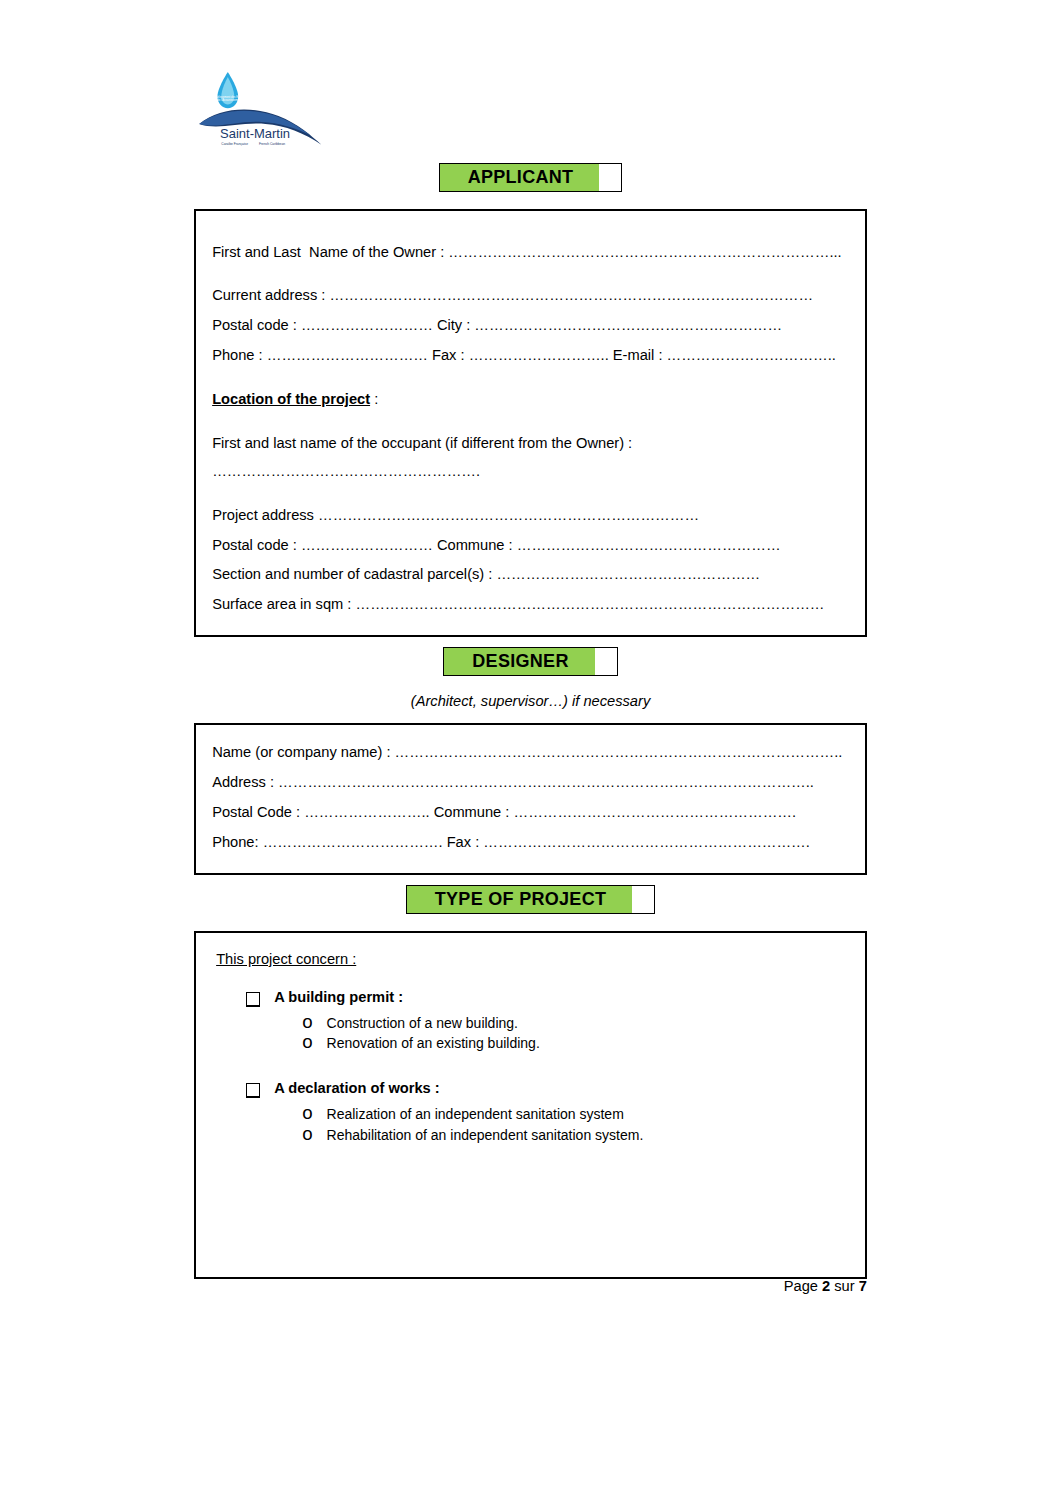Etablissement des Eaux et de l'Assainissement Saint-Martin Caraïbe Française French Caribbean
APPLICANT
First and Last Name of the Owner : ……………………………………………………………………...
Current address : ………………………………………………………………………………………
Postal code : ……………………… City : ………………………………………………………
Phone : …………………………… Fax : ……………………….. E-mail : ……………………………..
Location of the project :
First and last name of the occupant (if different from the Owner) : ……………………………………………….
Project address ……………………………………………………………………
Postal code : ……………………… Commune : ………………………………………………
Section and number of cadastral parcel(s) : ………………………………………………
Surface area in sqm : ……………………………………………………………………………………
DESIGNER
(Architect, supervisor…) if necessary
Name (or company name) : ………………………………………………………………………………..
Address : ………………………………………………………………………………………………..
Postal Code : …………………….. Commune : ………………………………………………….
Phone: ………………………………. Fax : ………………………………………………………….
TYPE OF PROJECT
This project concern :
A building permit :
o Construction of a new building.
o Renovation of an existing building.
A declaration of works :
o Realization of an independent sanitation system
o Rehabilitation of an independent sanitation system.
Page 2 sur 7